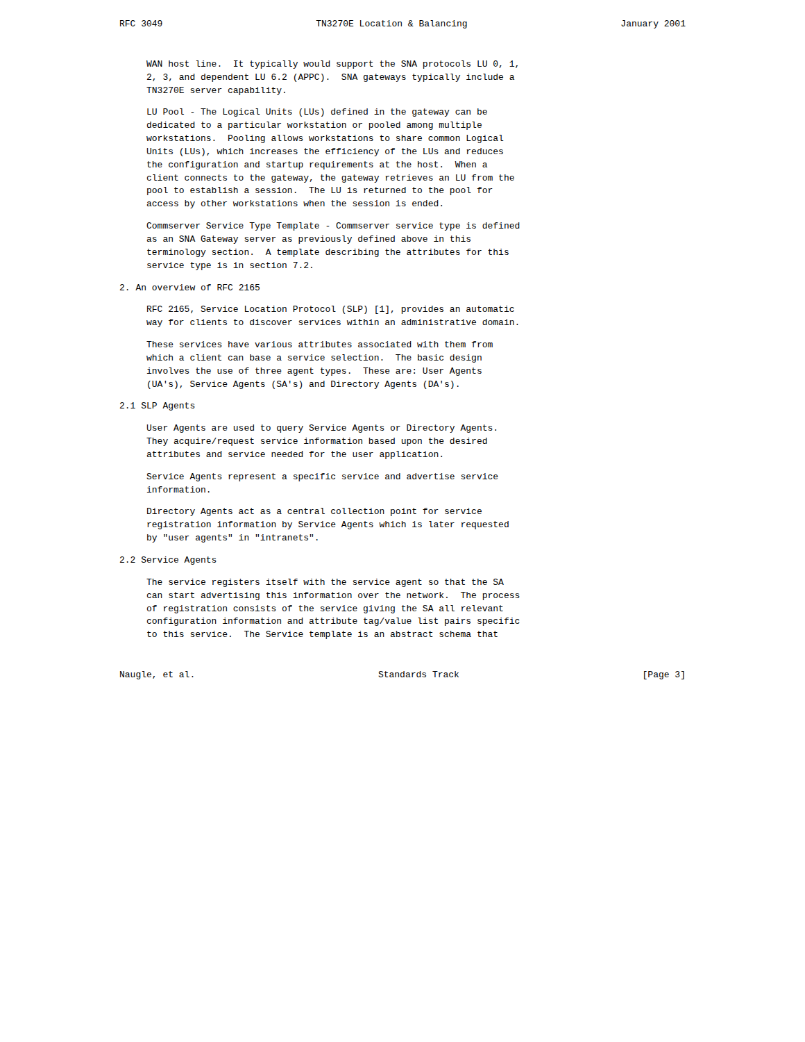RFC 3049 TN3270E Location & Balancing January 2001
WAN host line. It typically would support the SNA protocols LU 0, 1, 2, 3, and dependent LU 6.2 (APPC). SNA gateways typically include a TN3270E server capability.
LU Pool - The Logical Units (LUs) defined in the gateway can be dedicated to a particular workstation or pooled among multiple workstations. Pooling allows workstations to share common Logical Units (LUs), which increases the efficiency of the LUs and reduces the configuration and startup requirements at the host. When a client connects to the gateway, the gateway retrieves an LU from the pool to establish a session. The LU is returned to the pool for access by other workstations when the session is ended.
Commserver Service Type Template - Commserver service type is defined as an SNA Gateway server as previously defined above in this terminology section. A template describing the attributes for this service type is in section 7.2.
2. An overview of RFC 2165
RFC 2165, Service Location Protocol (SLP) [1], provides an automatic way for clients to discover services within an administrative domain.
These services have various attributes associated with them from which a client can base a service selection. The basic design involves the use of three agent types. These are: User Agents (UA's), Service Agents (SA's) and Directory Agents (DA's).
2.1 SLP Agents
User Agents are used to query Service Agents or Directory Agents. They acquire/request service information based upon the desired attributes and service needed for the user application.
Service Agents represent a specific service and advertise service information.
Directory Agents act as a central collection point for service registration information by Service Agents which is later requested by "user agents" in "intranets".
2.2 Service Agents
The service registers itself with the service agent so that the SA can start advertising this information over the network. The process of registration consists of the service giving the SA all relevant configuration information and attribute tag/value list pairs specific to this service. The Service template is an abstract schema that
Naugle, et al. Standards Track [Page 3]